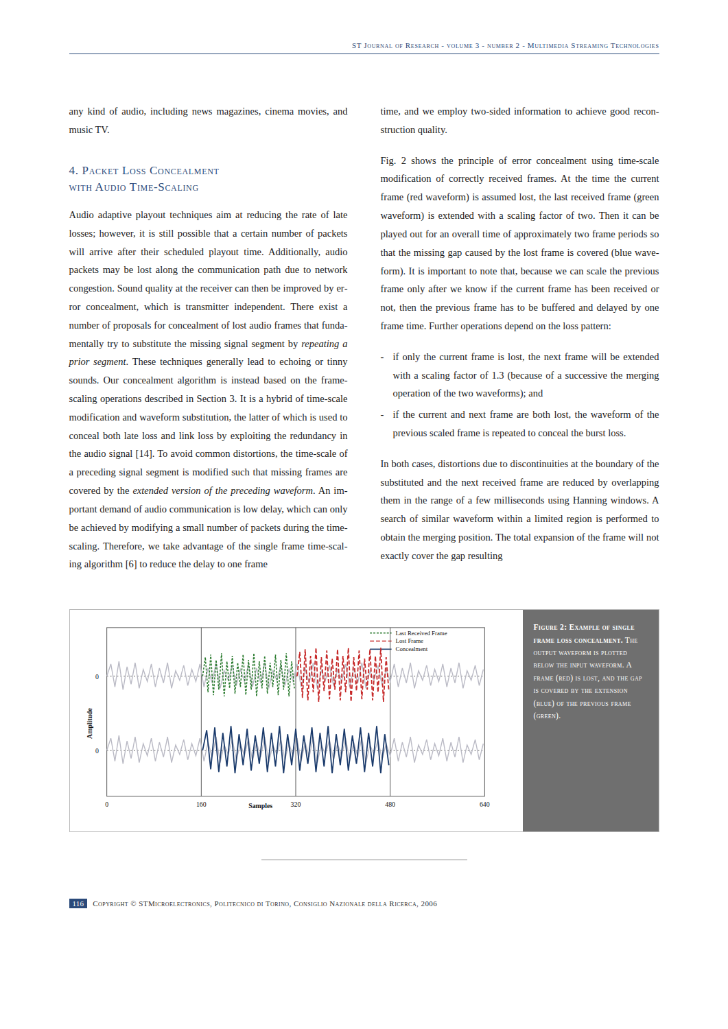ST Journal of Research - volume 3 - number 2 - Multimedia Streaming Technologies
any kind of audio, including news magazines, cinema movies, and music TV.
4. Packet Loss Concealment
with Audio Time-Scaling
Audio adaptive playout techniques aim at reducing the rate of late losses; however, it is still possible that a certain number of packets will arrive after their scheduled playout time. Additionally, audio packets may be lost along the communication path due to network congestion. Sound quality at the receiver can then be improved by error concealment, which is transmitter independent. There exist a number of proposals for concealment of lost audio frames that fundamentally try to substitute the missing signal segment by repeating a prior segment. These techniques generally lead to echoing or tinny sounds. Our concealment algorithm is instead based on the frame-scaling operations described in Section 3. It is a hybrid of time-scale modification and waveform substitution, the latter of which is used to conceal both late loss and link loss by exploiting the redundancy in the audio signal [14]. To avoid common distortions, the time-scale of a preceding signal segment is modified such that missing frames are covered by the extended version of the preceding waveform. An important demand of audio communication is low delay, which can only be achieved by modifying a small number of packets during the time-scaling. Therefore, we take advantage of the single frame time-scaling algorithm [6] to reduce the delay to one frame
time, and we employ two-sided information to achieve good reconstruction quality.
Fig. 2 shows the principle of error concealment using time-scale modification of correctly received frames. At the time the current frame (red waveform) is assumed lost, the last received frame (green waveform) is extended with a scaling factor of two. Then it can be played out for an overall time of approximately two frame periods so that the missing gap caused by the lost frame is covered (blue waveform). It is important to note that, because we can scale the previous frame only after we know if the current frame has been received or not, then the previous frame has to be buffered and delayed by one frame time. Further operations depend on the loss pattern:
if only the current frame is lost, the next frame will be extended with a scaling factor of 1.3 (because of a successive the merging operation of the two waveforms); and
if the current and next frame are both lost, the waveform of the previous scaled frame is repeated to conceal the burst loss.
In both cases, distortions due to discontinuities at the boundary of the substituted and the next received frame are reduced by overlapping them in the range of a few milliseconds using Hanning windows. A search of similar waveform within a limited region is performed to obtain the merging position. The total expansion of the frame will not exactly cover the gap resulting
Last Received Frame Lost Frame Concealment 0 0 0 160 320 480 640 Samples Amplitude
Figure 2: Example of single frame loss concealment. The output waveform is plotted below the input waveform. A frame (red) is lost, and the gap is covered by the extension (blue) of the previous frame (green).
116 Copyright © STMicroelectronics, Politecnico di Torino, Consiglio Nazionale della Ricerca, 2006